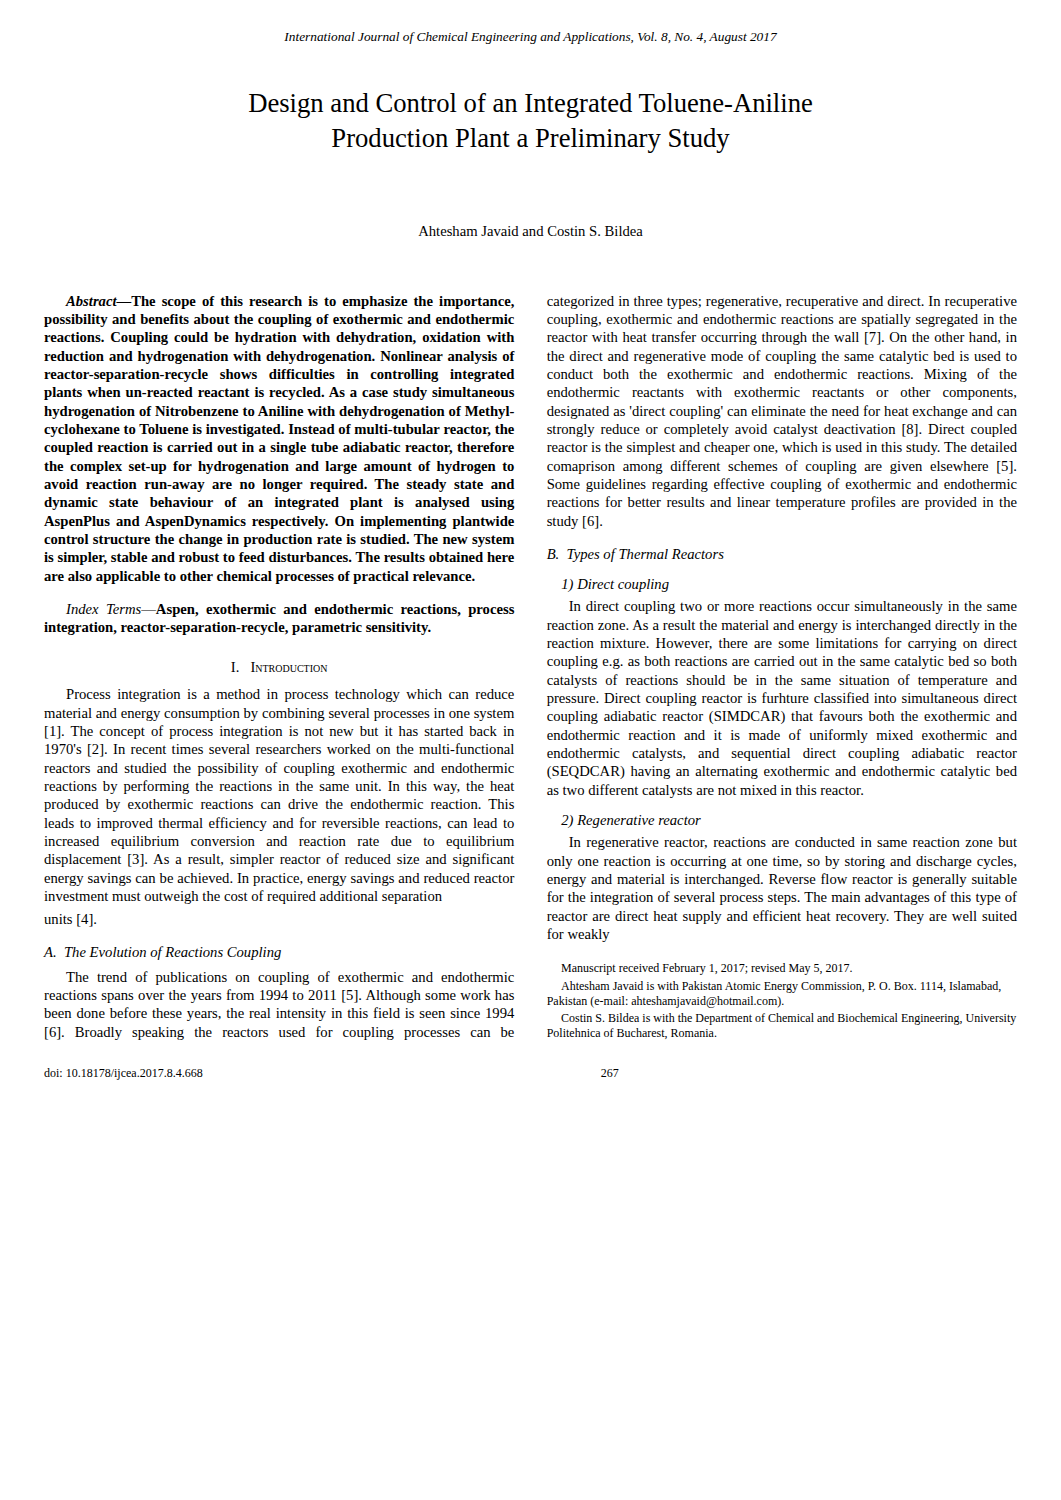International Journal of Chemical Engineering and Applications, Vol. 8, No. 4, August 2017
Design and Control of an Integrated Toluene-Aniline
Production Plant a Preliminary Study
Ahtesham Javaid and Costin S. Bildea
Abstract—The scope of this research is to emphasize the importance, possibility and benefits about the coupling of exothermic and endothermic reactions. Coupling could be hydration with dehydration, oxidation with reduction and hydrogenation with dehydrogenation. Nonlinear analysis of reactor-separation-recycle shows difficulties in controlling integrated plants when un-reacted reactant is recycled. As a case study simultaneous hydrogenation of Nitrobenzene to Aniline with dehydrogenation of Methyl-cyclohexane to Toluene is investigated. Instead of multi-tubular reactor, the coupled reaction is carried out in a single tube adiabatic reactor, therefore the complex set-up for hydrogenation and large amount of hydrogen to avoid reaction run-away are no longer required. The steady state and dynamic state behaviour of an integrated plant is analysed using AspenPlus and AspenDynamics respectively. On implementing plantwide control structure the change in production rate is studied. The new system is simpler, stable and robust to feed disturbances. The results obtained here are also applicable to other chemical processes of practical relevance.
Index Terms—Aspen, exothermic and endothermic reactions, process integration, reactor-separation-recycle, parametric sensitivity.
I. Introduction
Process integration is a method in process technology which can reduce material and energy consumption by combining several processes in one system [1]. The concept of process integration is not new but it has started back in 1970's [2]. In recent times several researchers worked on the multi-functional reactors and studied the possibility of coupling exothermic and endothermic reactions by performing the reactions in the same unit. In this way, the heat produced by exothermic reactions can drive the endothermic reaction. This leads to improved thermal efficiency and for reversible reactions, can lead to increased equilibrium conversion and reaction rate due to equilibrium displacement [3]. As a result, simpler reactor of reduced size and significant energy savings can be achieved. In practice, energy savings and reduced reactor investment must outweigh the cost of required additional separation
units [4].
A. The Evolution of Reactions Coupling
The trend of publications on coupling of exothermic and endothermic reactions spans over the years from 1994 to 2011 [5]. Although some work has been done before these years, the real intensity in this field is seen since 1994 [6]. Broadly speaking the reactors used for coupling processes can be categorized in three types; regenerative, recuperative and direct. In recuperative coupling, exothermic and endothermic reactions are spatially segregated in the reactor with heat transfer occurring through the wall [7]. On the other hand, in the direct and regenerative mode of coupling the same catalytic bed is used to conduct both the exothermic and endothermic reactions. Mixing of the endothermic reactants with exothermic reactants or other components, designated as 'direct coupling' can eliminate the need for heat exchange and can strongly reduce or completely avoid catalyst deactivation [8]. Direct coupled reactor is the simplest and cheaper one, which is used in this study. The detailed comaprison among different schemes of coupling are given elsewhere [5]. Some guidelines regarding effective coupling of exothermic and endothermic reactions for better results and linear temperature profiles are provided in the study [6].
B. Types of Thermal Reactors
1) Direct coupling
In direct coupling two or more reactions occur simultaneously in the same reaction zone. As a result the material and energy is interchanged directly in the reaction mixture. However, there are some limitations for carrying on direct coupling e.g. as both reactions are carried out in the same catalytic bed so both catalysts of reactions should be in the same situation of temperature and pressure. Direct coupling reactor is furhture classified into simultaneous direct coupling adiabatic reactor (SIMDCAR) that favours both the exothermic and endothermic reaction and it is made of uniformly mixed exothermic and endothermic catalysts, and sequential direct coupling adiabatic reactor (SEQDCAR) having an alternating exothermic and endothermic catalytic bed as two different catalysts are not mixed in this reactor.
2) Regenerative reactor
In regenerative reactor, reactions are conducted in same reaction zone but only one reaction is occurring at one time, so by storing and discharge cycles, energy and material is interchanged. Reverse flow reactor is generally suitable for the integration of several process steps. The main advantages of this type of reactor are direct heat supply and efficient heat recovery. They are well suited for weakly
Manuscript received February 1, 2017; revised May 5, 2017.
Ahtesham Javaid is with Pakistan Atomic Energy Commission, P. O. Box. 1114, Islamabad, Pakistan (e-mail: ahteshamjavaid@hotmail.com).
Costin S. Bildea is with the Department of Chemical and Biochemical Engineering, University Politehnica of Bucharest, Romania.
doi: 10.18178/ijcea.2017.8.4.668 267